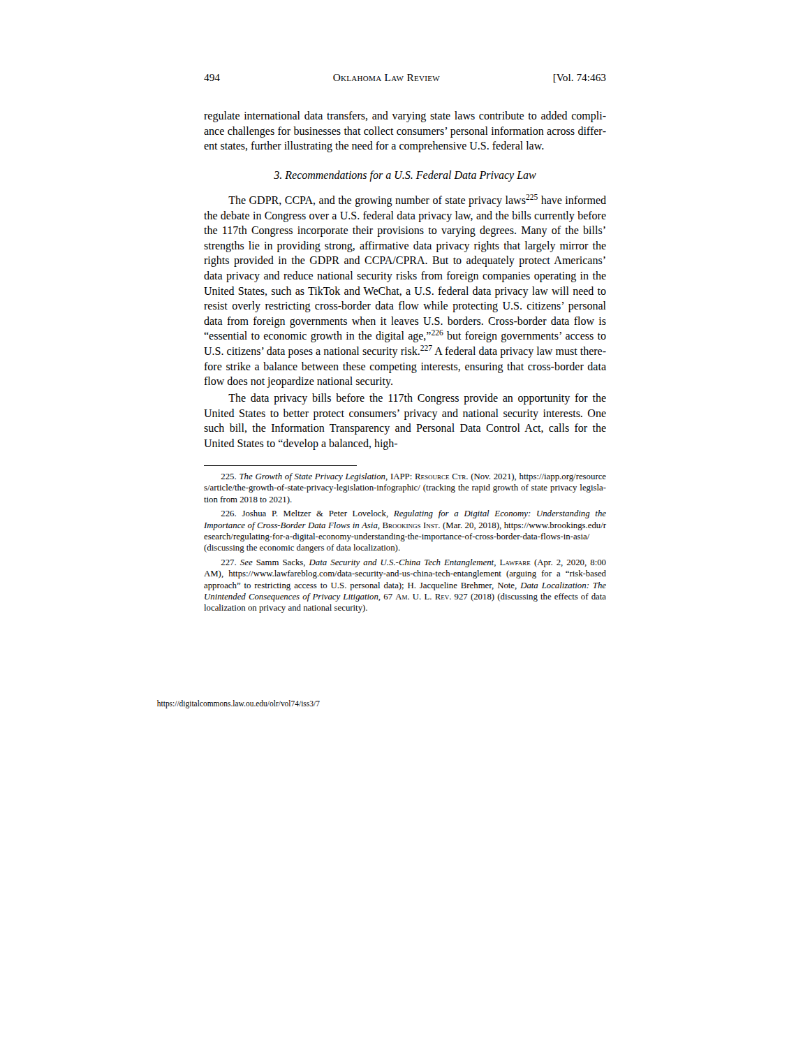494 Oklahoma Law Review [Vol. 74:463
regulate international data transfers, and varying state laws contribute to added compliance challenges for businesses that collect consumers’ personal information across different states, further illustrating the need for a comprehensive U.S. federal law.
3. Recommendations for a U.S. Federal Data Privacy Law
The GDPR, CCPA, and the growing number of state privacy laws225 have informed the debate in Congress over a U.S. federal data privacy law, and the bills currently before the 117th Congress incorporate their provisions to varying degrees. Many of the bills’ strengths lie in providing strong, affirmative data privacy rights that largely mirror the rights provided in the GDPR and CCPA/CPRA. But to adequately protect Americans’ data privacy and reduce national security risks from foreign companies operating in the United States, such as TikTok and WeChat, a U.S. federal data privacy law will need to resist overly restricting cross-border data flow while protecting U.S. citizens’ personal data from foreign governments when it leaves U.S. borders. Cross-border data flow is “essential to economic growth in the digital age,”226 but foreign governments’ access to U.S. citizens’ data poses a national security risk.227 A federal data privacy law must therefore strike a balance between these competing interests, ensuring that cross-border data flow does not jeopardize national security.
The data privacy bills before the 117th Congress provide an opportunity for the United States to better protect consumers’ privacy and national security interests. One such bill, the Information Transparency and Personal Data Control Act, calls for the United States to “develop a balanced, high-
225. The Growth of State Privacy Legislation, IAPP: Resource Ctr. (Nov. 2021), https://iapp.org/resources/article/the-growth-of-state-privacy-legislation-infographic/ (tracking the rapid growth of state privacy legislation from 2018 to 2021).
226. Joshua P. Meltzer & Peter Lovelock, Regulating for a Digital Economy: Understanding the Importance of Cross-Border Data Flows in Asia, Brookings Inst. (Mar. 20, 2018), https://www.brookings.edu/research/regulating-for-a-digital-economy-understanding-the-importance-of-cross-border-data-flows-in-asia/ (discussing the economic dangers of data localization).
227. See Samm Sacks, Data Security and U.S.-China Tech Entanglement, Lawfare (Apr. 2, 2020, 8:00 AM), https://www.lawfareblog.com/data-security-and-us-china-tech-entanglement (arguing for a “risk-based approach” to restricting access to U.S. personal data); H. Jacqueline Brehmer, Note, Data Localization: The Unintended Consequences of Privacy Litigation, 67 Am. U. L. Rev. 927 (2018) (discussing the effects of data localization on privacy and national security).
https://digitalcommons.law.ou.edu/olr/vol74/iss3/7